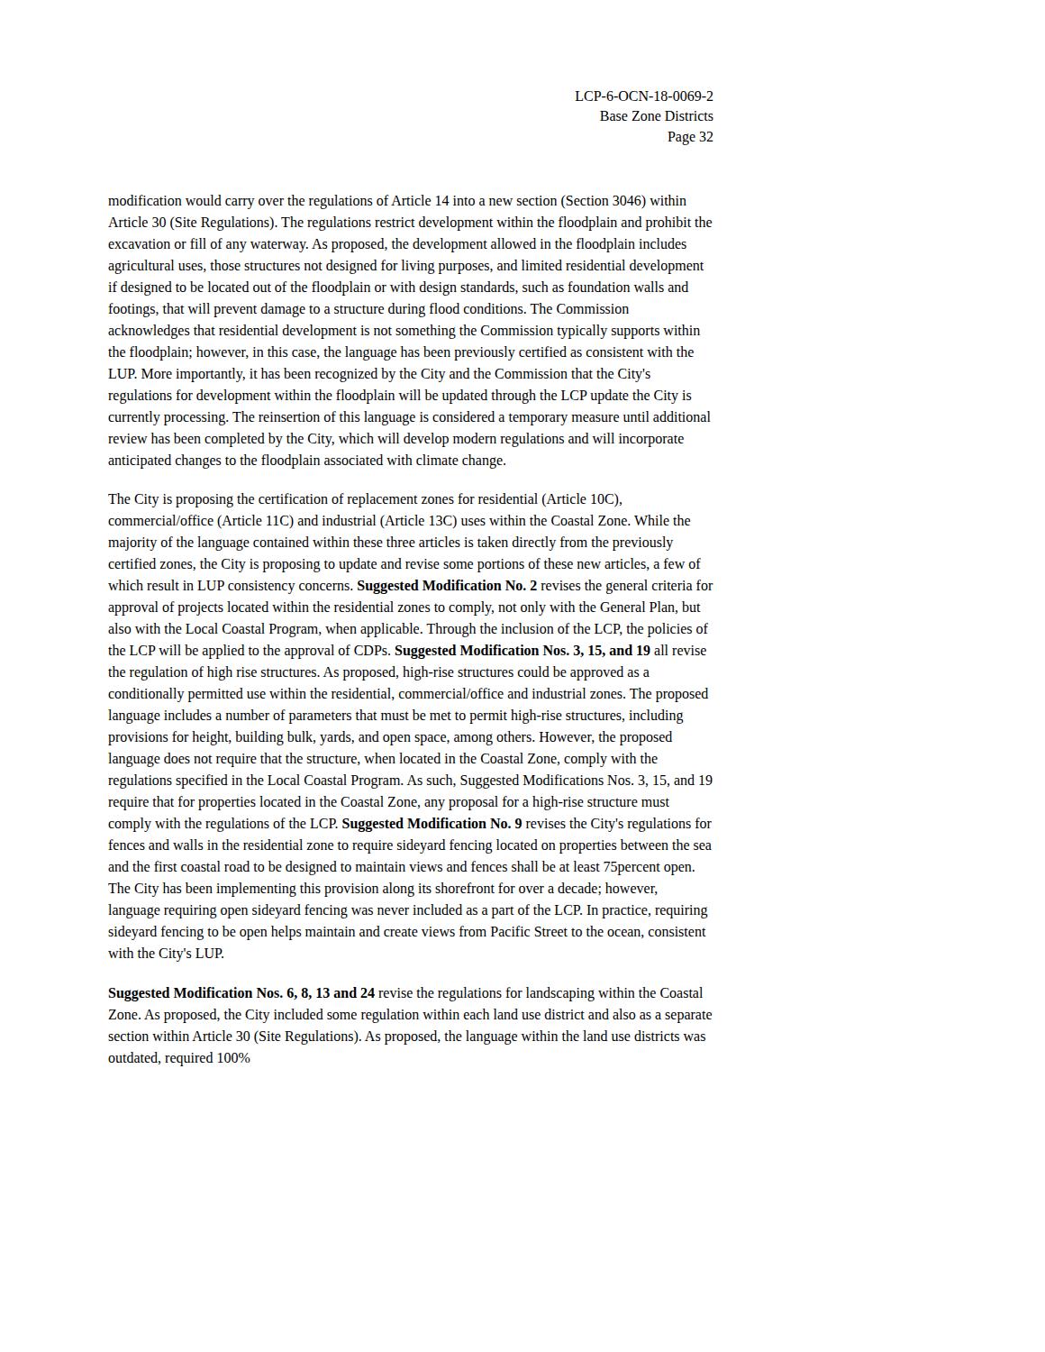LCP-6-OCN-18-0069-2
Base Zone Districts
Page 32
modification would carry over the regulations of Article 14 into a new section (Section 3046) within Article 30 (Site Regulations). The regulations restrict development within the floodplain and prohibit the excavation or fill of any waterway. As proposed, the development allowed in the floodplain includes agricultural uses, those structures not designed for living purposes, and limited residential development if designed to be located out of the floodplain or with design standards, such as foundation walls and footings, that will prevent damage to a structure during flood conditions. The Commission acknowledges that residential development is not something the Commission typically supports within the floodplain; however, in this case, the language has been previously certified as consistent with the LUP. More importantly, it has been recognized by the City and the Commission that the City's regulations for development within the floodplain will be updated through the LCP update the City is currently processing. The reinsertion of this language is considered a temporary measure until additional review has been completed by the City, which will develop modern regulations and will incorporate anticipated changes to the floodplain associated with climate change.
The City is proposing the certification of replacement zones for residential (Article 10C), commercial/office (Article 11C) and industrial (Article 13C) uses within the Coastal Zone. While the majority of the language contained within these three articles is taken directly from the previously certified zones, the City is proposing to update and revise some portions of these new articles, a few of which result in LUP consistency concerns. Suggested Modification No. 2 revises the general criteria for approval of projects located within the residential zones to comply, not only with the General Plan, but also with the Local Coastal Program, when applicable. Through the inclusion of the LCP, the policies of the LCP will be applied to the approval of CDPs. Suggested Modification Nos. 3, 15, and 19 all revise the regulation of high rise structures. As proposed, high-rise structures could be approved as a conditionally permitted use within the residential, commercial/office and industrial zones. The proposed language includes a number of parameters that must be met to permit high-rise structures, including provisions for height, building bulk, yards, and open space, among others. However, the proposed language does not require that the structure, when located in the Coastal Zone, comply with the regulations specified in the Local Coastal Program. As such, Suggested Modifications Nos. 3, 15, and 19 require that for properties located in the Coastal Zone, any proposal for a high-rise structure must comply with the regulations of the LCP. Suggested Modification No. 9 revises the City's regulations for fences and walls in the residential zone to require sideyard fencing located on properties between the sea and the first coastal road to be designed to maintain views and fences shall be at least 75percent open. The City has been implementing this provision along its shorefront for over a decade; however, language requiring open sideyard fencing was never included as a part of the LCP. In practice, requiring sideyard fencing to be open helps maintain and create views from Pacific Street to the ocean, consistent with the City's LUP.
Suggested Modification Nos. 6, 8, 13 and 24 revise the regulations for landscaping within the Coastal Zone. As proposed, the City included some regulation within each land use district and also as a separate section within Article 30 (Site Regulations). As proposed, the language within the land use districts was outdated, required 100%